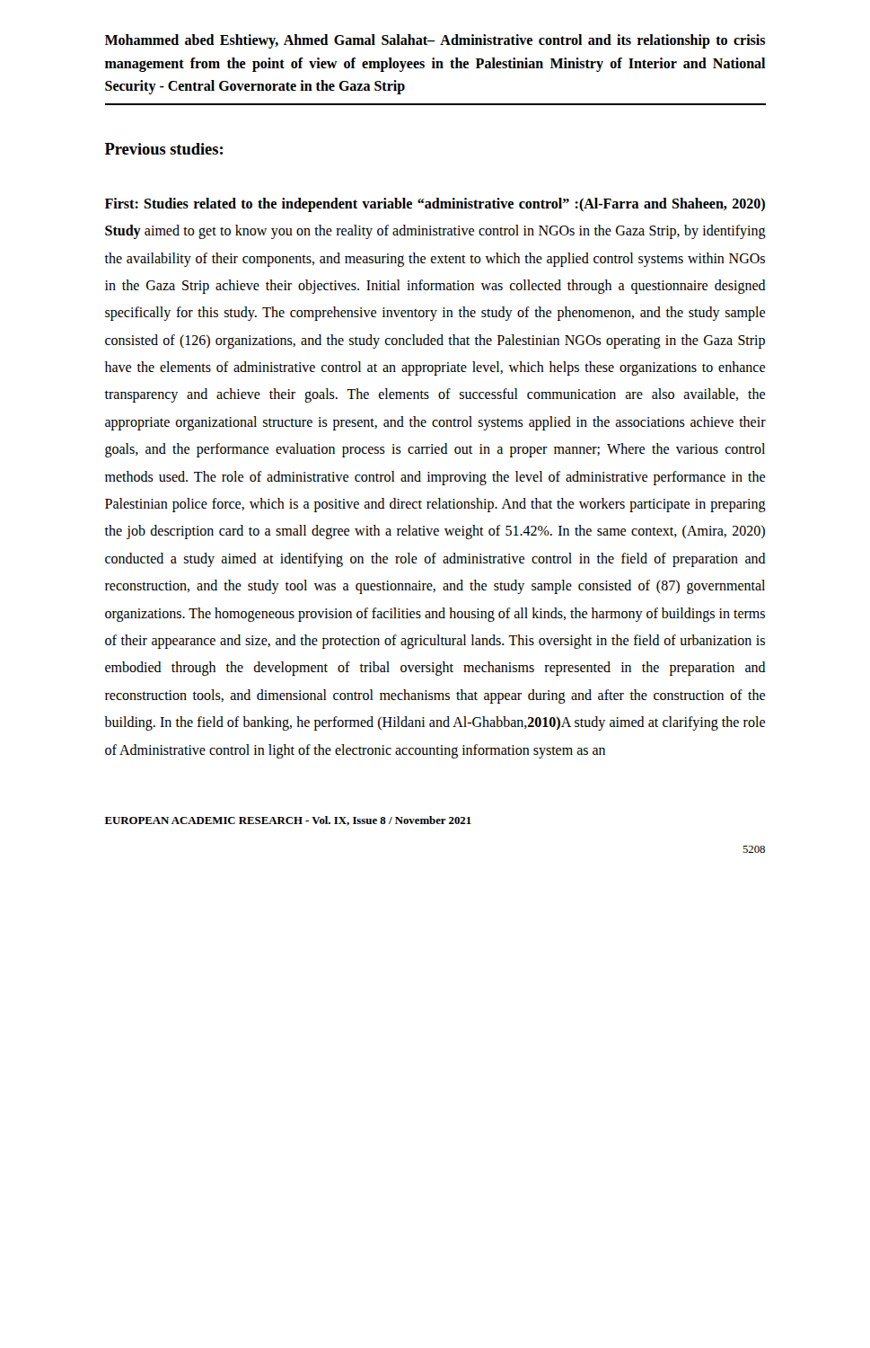Mohammed abed Eshtiewy, Ahmed Gamal Salahat– Administrative control and its relationship to crisis management from the point of view of employees in the Palestinian Ministry of Interior and National Security - Central Governorate in the Gaza Strip
Previous studies:
First: Studies related to the independent variable “administrative control” :(Al-Farra and Shaheen, 2020) Study aimed to get to know you on the reality of administrative control in NGOs in the Gaza Strip, by identifying the availability of their components, and measuring the extent to which the applied control systems within NGOs in the Gaza Strip achieve their objectives. Initial information was collected through a questionnaire designed specifically for this study. The comprehensive inventory in the study of the phenomenon, and the study sample consisted of (126) organizations, and the study concluded that the Palestinian NGOs operating in the Gaza Strip have the elements of administrative control at an appropriate level, which helps these organizations to enhance transparency and achieve their goals. The elements of successful communication are also available, the appropriate organizational structure is present, and the control systems applied in the associations achieve their goals, and the performance evaluation process is carried out in a proper manner; Where the various control methods used. The role of administrative control and improving the level of administrative performance in the Palestinian police force, which is a positive and direct relationship. And that the workers participate in preparing the job description card to a small degree with a relative weight of 51.42%. In the same context, (Amira, 2020) conducted a study aimed at identifying on the role of administrative control in the field of preparation and reconstruction, and the study tool was a questionnaire, and the study sample consisted of (87) governmental organizations. The homogeneous provision of facilities and housing of all kinds, the harmony of buildings in terms of their appearance and size, and the protection of agricultural lands. This oversight in the field of urbanization is embodied through the development of tribal oversight mechanisms represented in the preparation and reconstruction tools, and dimensional control mechanisms that appear during and after the construction of the building. In the field of banking, he performed (Hildani and Al-Ghabban,2010) A study aimed at clarifying the role of Administrative control in light of the electronic accounting information system as an
EUROPEAN ACADEMIC RESEARCH - Vol. IX, Issue 8 / November 2021
5208